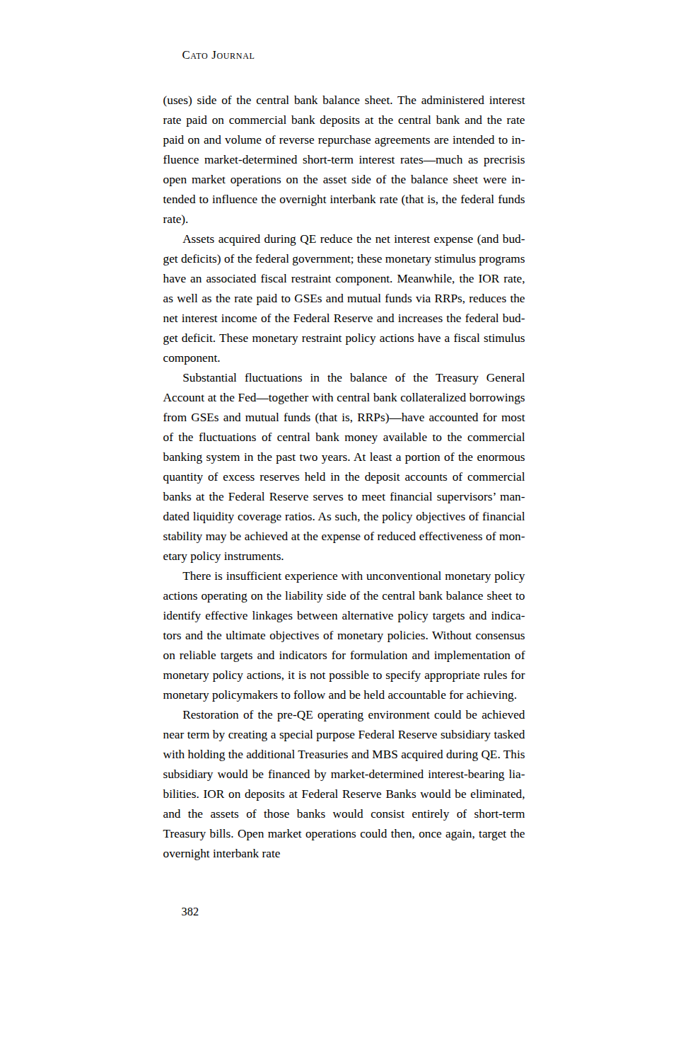Cato Journal
(uses) side of the central bank balance sheet. The administered interest rate paid on commercial bank deposits at the central bank and the rate paid on and volume of reverse repurchase agreements are intended to influence market-determined short-term interest rates—much as precrisis open market operations on the asset side of the balance sheet were intended to influence the overnight interbank rate (that is, the federal funds rate).
Assets acquired during QE reduce the net interest expense (and budget deficits) of the federal government; these monetary stimulus programs have an associated fiscal restraint component. Meanwhile, the IOR rate, as well as the rate paid to GSEs and mutual funds via RRPs, reduces the net interest income of the Federal Reserve and increases the federal budget deficit. These monetary restraint policy actions have a fiscal stimulus component.
Substantial fluctuations in the balance of the Treasury General Account at the Fed—together with central bank collateralized borrowings from GSEs and mutual funds (that is, RRPs)—have accounted for most of the fluctuations of central bank money available to the commercial banking system in the past two years. At least a portion of the enormous quantity of excess reserves held in the deposit accounts of commercial banks at the Federal Reserve serves to meet financial supervisors’ mandated liquidity coverage ratios. As such, the policy objectives of financial stability may be achieved at the expense of reduced effectiveness of monetary policy instruments.
There is insufficient experience with unconventional monetary policy actions operating on the liability side of the central bank balance sheet to identify effective linkages between alternative policy targets and indicators and the ultimate objectives of monetary policies. Without consensus on reliable targets and indicators for formulation and implementation of monetary policy actions, it is not possible to specify appropriate rules for monetary policymakers to follow and be held accountable for achieving.
Restoration of the pre-QE operating environment could be achieved near term by creating a special purpose Federal Reserve subsidiary tasked with holding the additional Treasuries and MBS acquired during QE. This subsidiary would be financed by market-determined interest-bearing liabilities. IOR on deposits at Federal Reserve Banks would be eliminated, and the assets of those banks would consist entirely of short-term Treasury bills. Open market operations could then, once again, target the overnight interbank rate
382